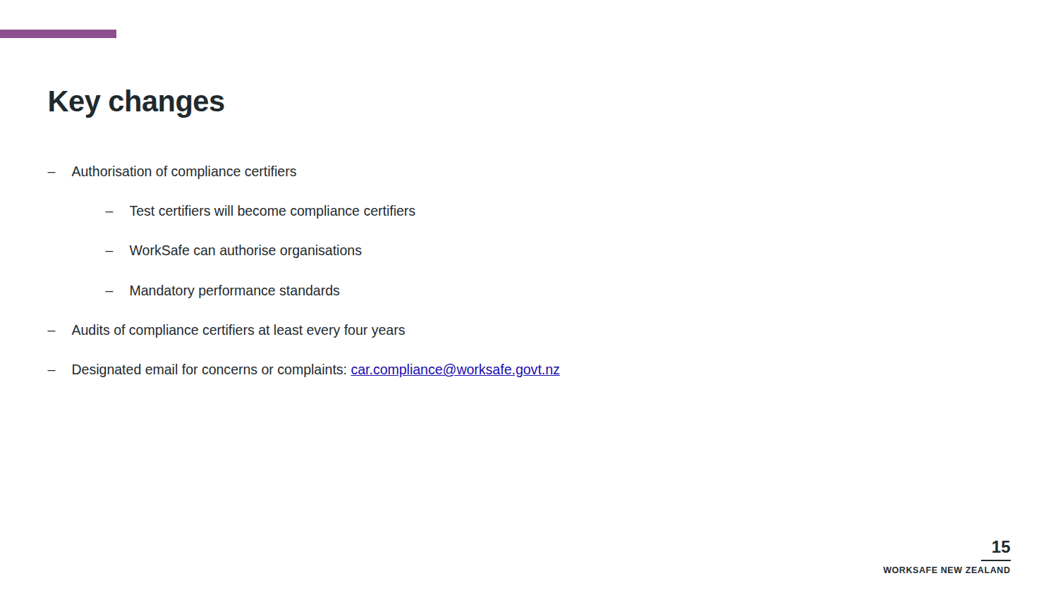Key changes
Authorisation of compliance certifiers
Test certifiers will become compliance certifiers
WorkSafe can authorise organisations
Mandatory performance standards
Audits of compliance certifiers at least every four years
Designated email for concerns or complaints: car.compliance@worksafe.govt.nz
15
WORKSAFE NEW ZEALAND